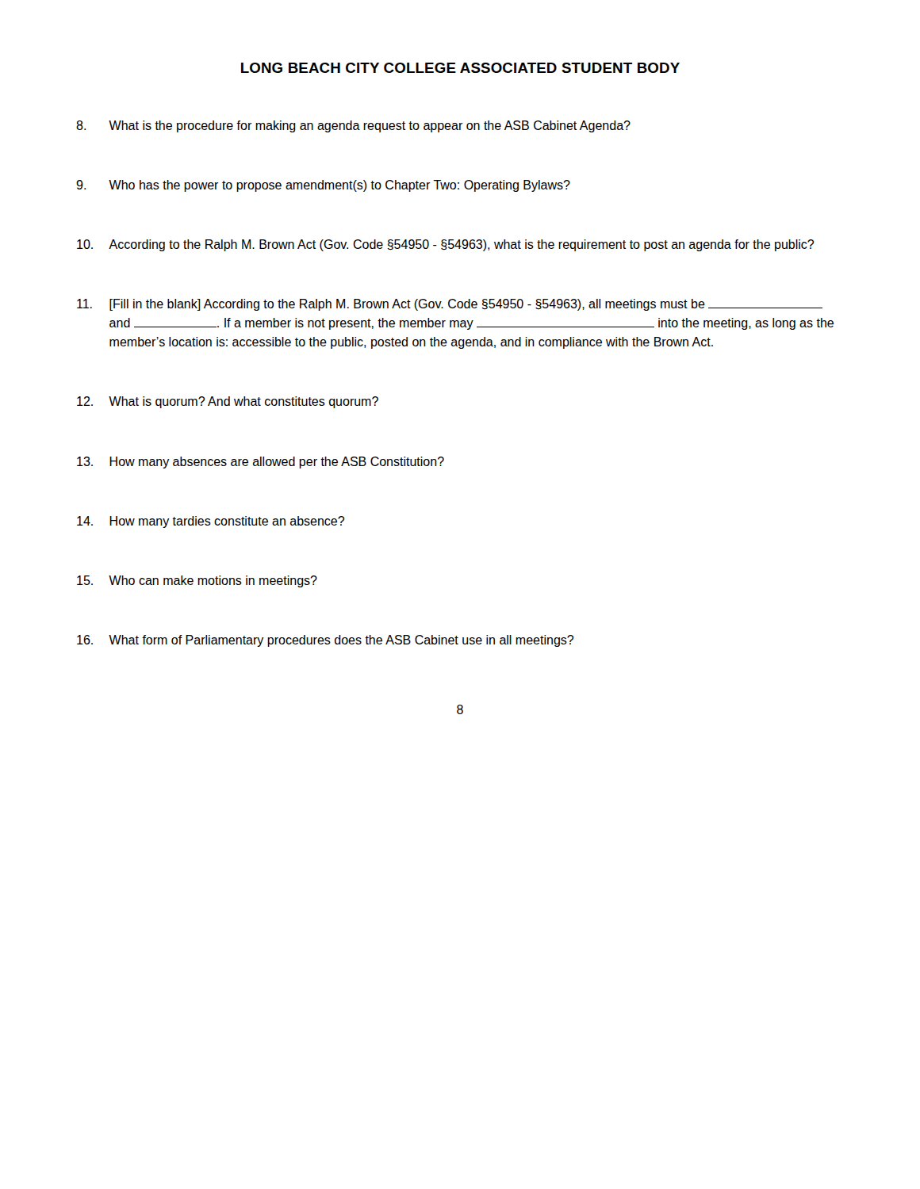LONG BEACH CITY COLLEGE ASSOCIATED STUDENT BODY
8. What is the procedure for making an agenda request to appear on the ASB Cabinet Agenda?
9. Who has the power to propose amendment(s) to Chapter Two: Operating Bylaws?
10. According to the Ralph M. Brown Act (Gov. Code §54950 - §54963), what is the requirement to post an agenda for the public?
11. [Fill in the blank] According to the Ralph M. Brown Act (Gov. Code §54950 - §54963), all meetings must be and . If a member is not present, the member may into the meeting, as long as the member’s location is: accessible to the public, posted on the agenda, and in compliance with the Brown Act.
12. What is quorum? And what constitutes quorum?
13. How many absences are allowed per the ASB Constitution?
14. How many tardies constitute an absence?
15. Who can make motions in meetings?
16. What form of Parliamentary procedures does the ASB Cabinet use in all meetings?
8